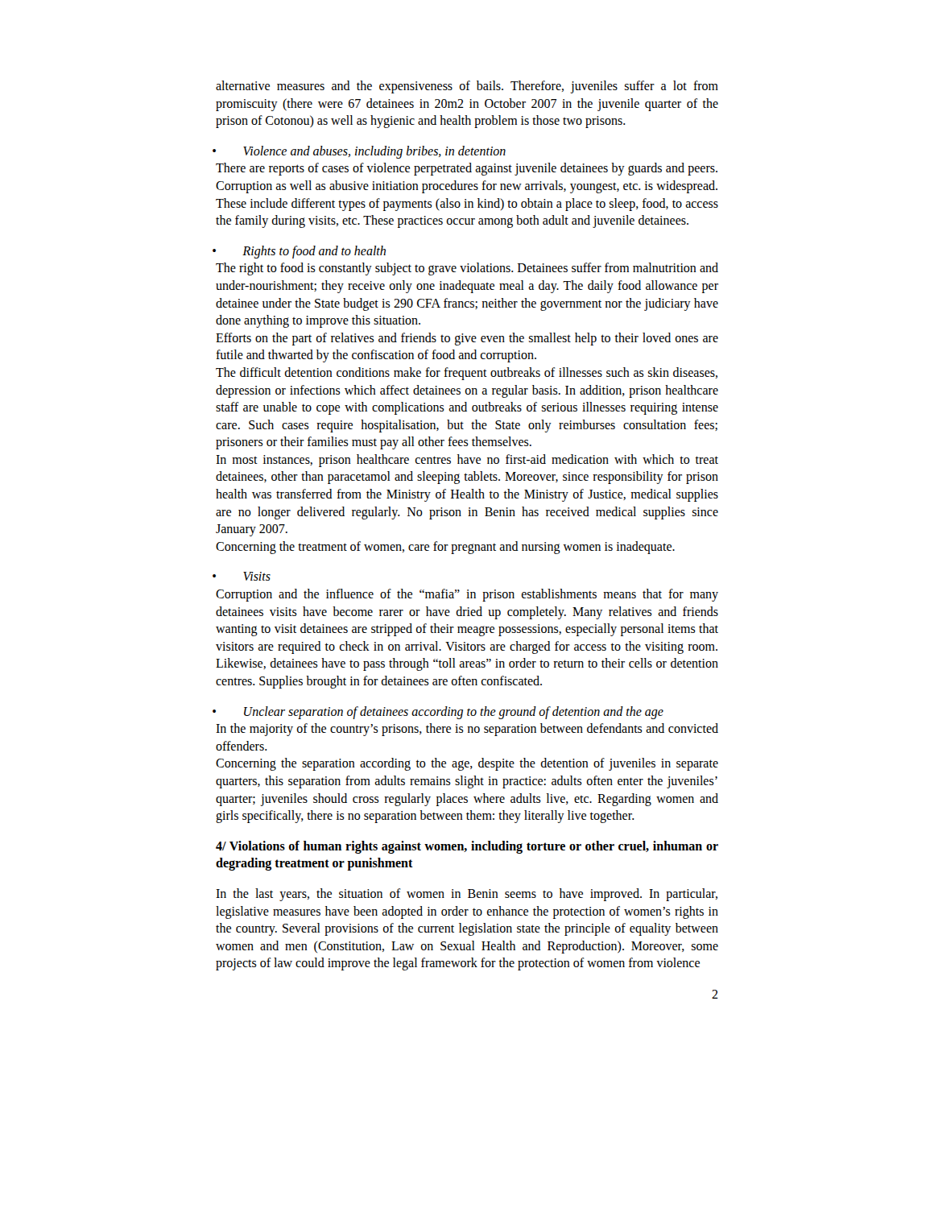alternative measures and the expensiveness of bails. Therefore, juveniles suffer a lot from promiscuity (there were 67 detainees in 20m2 in October 2007 in the juvenile quarter of the prison of Cotonou) as well as hygienic and health problem is those two prisons.
Violence and abuses, including bribes, in detention
There are reports of cases of violence perpetrated against juvenile detainees by guards and peers. Corruption as well as abusive initiation procedures for new arrivals, youngest, etc. is widespread. These include different types of payments (also in kind) to obtain a place to sleep, food, to access the family during visits, etc. These practices occur among both adult and juvenile detainees.
Rights to food and to health
The right to food is constantly subject to grave violations. Detainees suffer from malnutrition and under-nourishment; they receive only one inadequate meal a day. The daily food allowance per detainee under the State budget is 290 CFA francs; neither the government nor the judiciary have done anything to improve this situation.
Efforts on the part of relatives and friends to give even the smallest help to their loved ones are futile and thwarted by the confiscation of food and corruption.
The difficult detention conditions make for frequent outbreaks of illnesses such as skin diseases, depression or infections which affect detainees on a regular basis. In addition, prison healthcare staff are unable to cope with complications and outbreaks of serious illnesses requiring intense care. Such cases require hospitalisation, but the State only reimburses consultation fees; prisoners or their families must pay all other fees themselves.
In most instances, prison healthcare centres have no first-aid medication with which to treat detainees, other than paracetamol and sleeping tablets. Moreover, since responsibility for prison health was transferred from the Ministry of Health to the Ministry of Justice, medical supplies are no longer delivered regularly. No prison in Benin has received medical supplies since January 2007.
Concerning the treatment of women, care for pregnant and nursing women is inadequate.
Visits
Corruption and the influence of the “mafia” in prison establishments means that for many detainees visits have become rarer or have dried up completely. Many relatives and friends wanting to visit detainees are stripped of their meagre possessions, especially personal items that visitors are required to check in on arrival. Visitors are charged for access to the visiting room. Likewise, detainees have to pass through “toll areas” in order to return to their cells or detention centres. Supplies brought in for detainees are often confiscated.
Unclear separation of detainees according to the ground of detention and the age
In the majority of the country’s prisons, there is no separation between defendants and convicted offenders.
Concerning the separation according to the age, despite the detention of juveniles in separate quarters, this separation from adults remains slight in practice: adults often enter the juveniles’ quarter; juveniles should cross regularly places where adults live, etc. Regarding women and girls specifically, there is no separation between them: they literally live together.
4/ Violations of human rights against women, including torture or other cruel, inhuman or degrading treatment or punishment
In the last years, the situation of women in Benin seems to have improved. In particular, legislative measures have been adopted in order to enhance the protection of women’s rights in the country. Several provisions of the current legislation state the principle of equality between women and men (Constitution, Law on Sexual Health and Reproduction). Moreover, some projects of law could improve the legal framework for the protection of women from violence
2